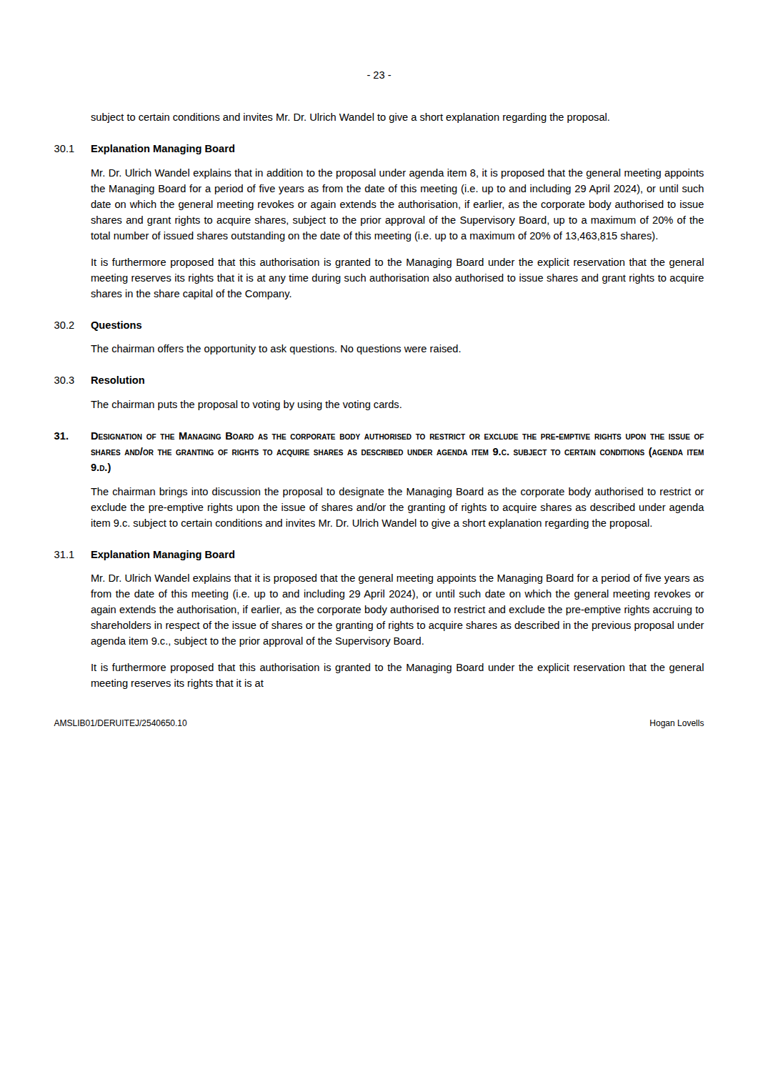- 23 -
subject to certain conditions and invites Mr. Dr. Ulrich Wandel to give a short explanation regarding the proposal.
30.1
Explanation Managing Board
Mr. Dr. Ulrich Wandel explains that in addition to the proposal under agenda item 8, it is proposed that the general meeting appoints the Managing Board for a period of five years as from the date of this meeting (i.e. up to and including 29 April 2024), or until such date on which the general meeting revokes or again extends the authorisation, if earlier, as the corporate body authorised to issue shares and grant rights to acquire shares, subject to the prior approval of the Supervisory Board, up to a maximum of 20% of the total number of issued shares outstanding on the date of this meeting (i.e. up to a maximum of 20% of 13,463,815 shares).
It is furthermore proposed that this authorisation is granted to the Managing Board under the explicit reservation that the general meeting reserves its rights that it is at any time during such authorisation also authorised to issue shares and grant rights to acquire shares in the share capital of the Company.
30.2
Questions
The chairman offers the opportunity to ask questions. No questions were raised.
30.3
Resolution
The chairman puts the proposal to voting by using the voting cards.
31.
Designation of the Managing Board as the corporate body authorised to restrict or exclude the pre-emptive rights upon the issue of shares and/or the granting of rights to acquire shares as described under agenda item 9.c. subject to certain conditions (agenda item 9.d.)
The chairman brings into discussion the proposal to designate the Managing Board as the corporate body authorised to restrict or exclude the pre-emptive rights upon the issue of shares and/or the granting of rights to acquire shares as described under agenda item 9.c. subject to certain conditions and invites Mr. Dr. Ulrich Wandel to give a short explanation regarding the proposal.
31.1
Explanation Managing Board
Mr. Dr. Ulrich Wandel explains that it is proposed that the general meeting appoints the Managing Board for a period of five years as from the date of this meeting (i.e. up to and including 29 April 2024), or until such date on which the general meeting revokes or again extends the authorisation, if earlier, as the corporate body authorised to restrict and exclude the pre-emptive rights accruing to shareholders in respect of the issue of shares or the granting of rights to acquire shares as described in the previous proposal under agenda item 9.c., subject to the prior approval of the Supervisory Board.
It is furthermore proposed that this authorisation is granted to the Managing Board under the explicit reservation that the general meeting reserves its rights that it is at
AMSLIB01/DERUITEJ/2540650.10 Hogan Lovells